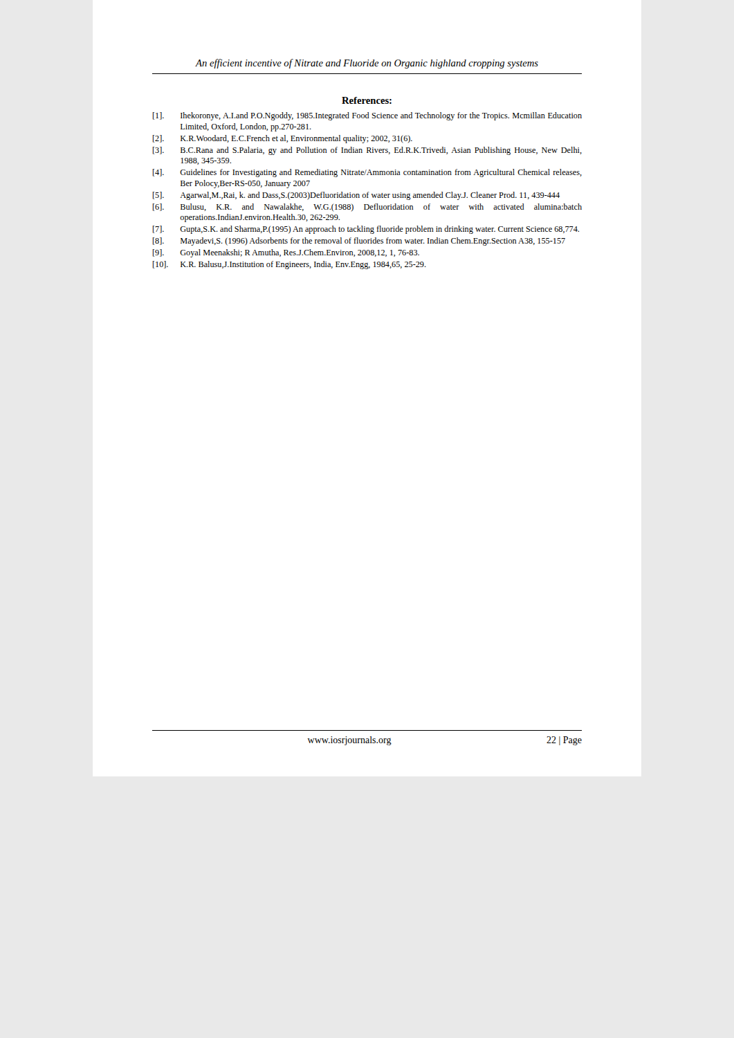An efficient incentive of Nitrate and Fluoride on Organic highland cropping systems
References:
[1]. Ihekoronye, A.I.and P.O.Ngoddy, 1985.Integrated Food Science and Technology for the Tropics. Mcmillan Education Limited, Oxford, London, pp.270-281.
[2]. K.R.Woodard, E.C.French et al, Environmental quality; 2002, 31(6).
[3]. B.C.Rana and S.Palaria, gy and Pollution of Indian Rivers, Ed.R.K.Trivedi, Asian Publishing House, New Delhi, 1988, 345-359.
[4]. Guidelines for Investigating and Remediating Nitrate/Ammonia contamination from Agricultural Chemical releases, Ber Polocy,Ber-RS-050, January 2007
[5]. Agarwal,M.,Rai, k. and Dass,S.(2003)Defluoridation of water using amended Clay.J. Cleaner Prod. 11, 439-444
[6]. Bulusu, K.R. and Nawalakhe, W.G.(1988) Defluoridation of water with activated alumina:batch operations.IndianJ.environ.Health.30, 262-299.
[7]. Gupta,S.K. and Sharma,P.(1995) An approach to tackling fluoride problem in drinking water. Current Science 68,774.
[8]. Mayadevi,S. (1996) Adsorbents for the removal of fluorides from water. Indian Chem.Engr.Section A38, 155-157
[9]. Goyal Meenakshi; R Amutha, Res.J.Chem.Environ, 2008,12, 1, 76-83.
[10]. K.R. Balusu,J.Institution of Engineers, India, Env.Engg, 1984,65, 25-29.
www.iosrjournals.org 22 | Page